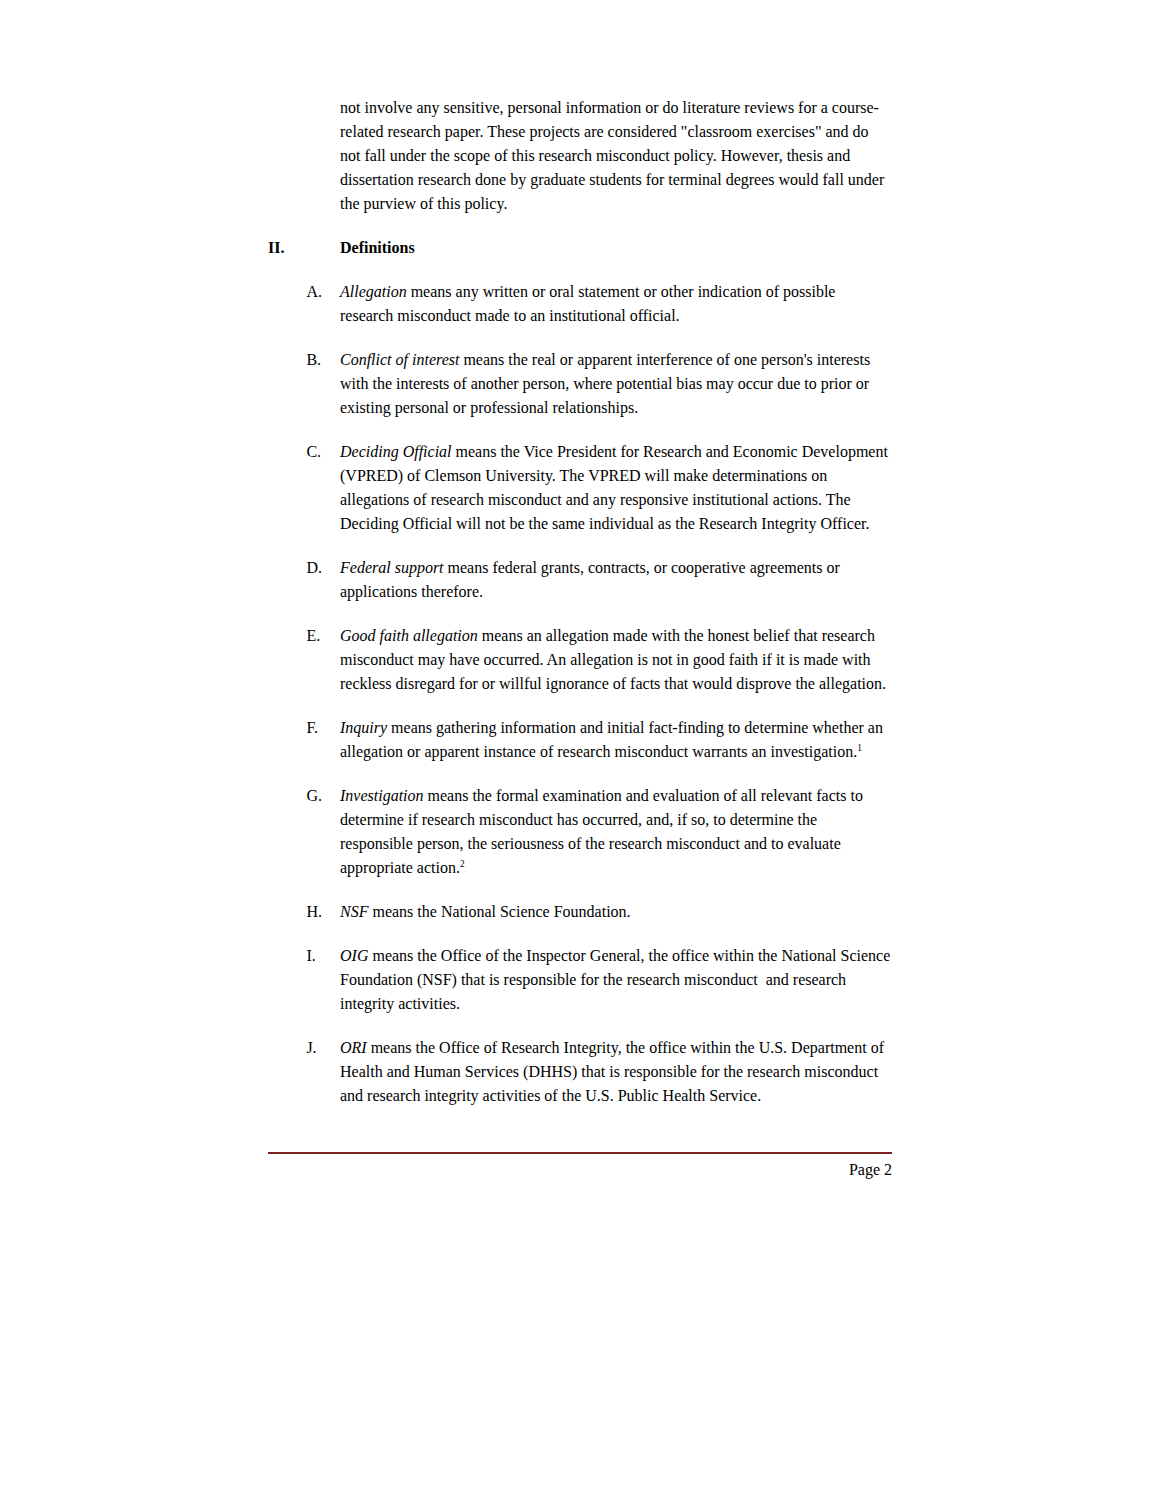not involve any sensitive, personal information or do literature reviews for a course-related research paper. These projects are considered "classroom exercises" and do not fall under the scope of this research misconduct policy. However, thesis and dissertation research done by graduate students for terminal degrees would fall under the purview of this policy.
II. Definitions
A. Allegation means any written or oral statement or other indication of possible research misconduct made to an institutional official.
B. Conflict of interest means the real or apparent interference of one person's interests with the interests of another person, where potential bias may occur due to prior or existing personal or professional relationships.
C. Deciding Official means the Vice President for Research and Economic Development (VPRED) of Clemson University. The VPRED will make determinations on allegations of research misconduct and any responsive institutional actions. The Deciding Official will not be the same individual as the Research Integrity Officer.
D. Federal support means federal grants, contracts, or cooperative agreements or applications therefore.
E. Good faith allegation means an allegation made with the honest belief that research misconduct may have occurred. An allegation is not in good faith if it is made with reckless disregard for or willful ignorance of facts that would disprove the allegation.
F. Inquiry means gathering information and initial fact-finding to determine whether an allegation or apparent instance of research misconduct warrants an investigation.1
G. Investigation means the formal examination and evaluation of all relevant facts to determine if research misconduct has occurred, and, if so, to determine the responsible person, the seriousness of the research misconduct and to evaluate appropriate action.2
H. NSF means the National Science Foundation.
I. OIG means the Office of the Inspector General, the office within the National Science Foundation (NSF) that is responsible for the research misconduct and research integrity activities.
J. ORI means the Office of Research Integrity, the office within the U.S. Department of Health and Human Services (DHHS) that is responsible for the research misconduct and research integrity activities of the U.S. Public Health Service.
Page 2